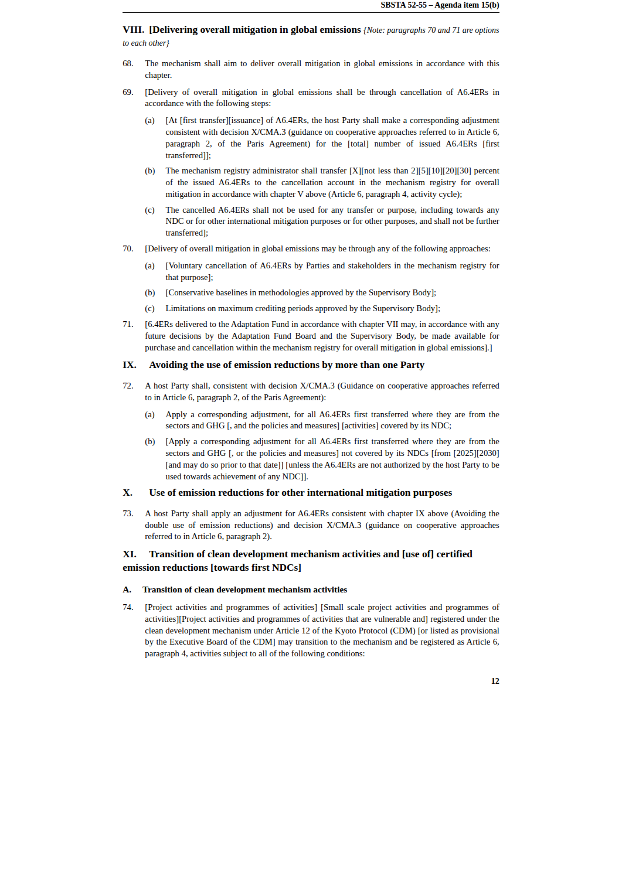SBSTA 52-55 – Agenda item 15(b)
VIII.[Delivering overall mitigation in global emissions {Note: paragraphs 70 and 71 are options to each other}
68.
The mechanism shall aim to deliver overall mitigation in global emissions in accordance with this chapter.
69.
[Delivery of overall mitigation in global emissions shall be through cancellation of A6.4ERs in accordance with the following steps:
(a)
[At [first transfer][issuance] of A6.4ERs, the host Party shall make a corresponding adjustment consistent with decision X/CMA.3 (guidance on cooperative approaches referred to in Article 6, paragraph 2, of the Paris Agreement) for the [total] number of issued A6.4ERs [first transferred]];
(b)
The mechanism registry administrator shall transfer [X][not less than 2][5][10][20][30] percent of the issued A6.4ERs to the cancellation account in the mechanism registry for overall mitigation in accordance with chapter V above (Article 6, paragraph 4, activity cycle);
(c)
The cancelled A6.4ERs shall not be used for any transfer or purpose, including towards any NDC or for other international mitigation purposes or for other purposes, and shall not be further transferred];
70.
[Delivery of overall mitigation in global emissions may be through any of the following approaches:
(a)
[Voluntary cancellation of A6.4ERs by Parties and stakeholders in the mechanism registry for that purpose];
(b)
[Conservative baselines in methodologies approved by the Supervisory Body];
(c)
Limitations on maximum crediting periods approved by the Supervisory Body];
71.
[6.4ERs delivered to the Adaptation Fund in accordance with chapter VII may, in accordance with any future decisions by the Adaptation Fund Board and the Supervisory Body, be made available for purchase and cancellation within the mechanism registry for overall mitigation in global emissions].]
IX. Avoiding the use of emission reductions by more than one Party
72.
A host Party shall, consistent with decision X/CMA.3 (Guidance on cooperative approaches referred to in Article 6, paragraph 2, of the Paris Agreement):
(a)
Apply a corresponding adjustment, for all A6.4ERs first transferred where they are from the sectors and GHG [, and the policies and measures] [activities] covered by its NDC;
(b)
[Apply a corresponding adjustment for all A6.4ERs first transferred where they are from the sectors and GHG [, or the policies and measures] not covered by its NDCs [from [2025][2030] [and may do so prior to that date]] [unless the A6.4ERs are not authorized by the host Party to be used towards achievement of any NDC]].
X. Use of emission reductions for other international mitigation purposes
73.
A host Party shall apply an adjustment for A6.4ERs consistent with chapter IX above (Avoiding the double use of emission reductions) and decision X/CMA.3 (guidance on cooperative approaches referred to in Article 6, paragraph 2).
XI. Transition of clean development mechanism activities and [use of] certified emission reductions [towards first NDCs]
A. Transition of clean development mechanism activities
74.
[Project activities and programmes of activities] [Small scale project activities and programmes of activities][Project activities and programmes of activities that are vulnerable and] registered under the clean development mechanism under Article 12 of the Kyoto Protocol (CDM) [or listed as provisional by the Executive Board of the CDM] may transition to the mechanism and be registered as Article 6, paragraph 4, activities subject to all of the following conditions:
12